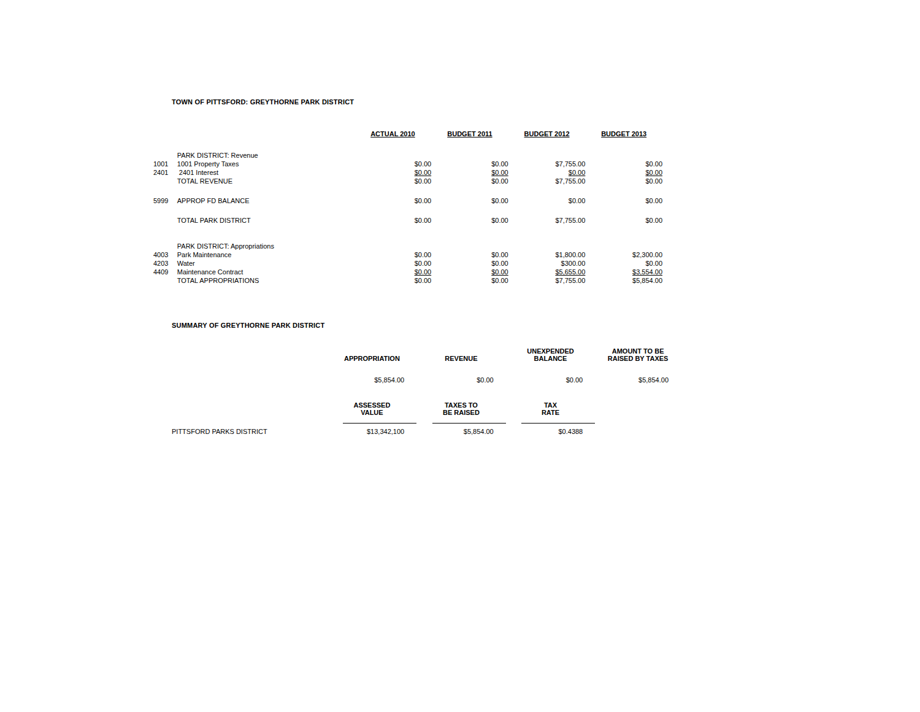TOWN OF PITTSFORD: GREYTHORNE PARK DISTRICT
| | | ACTUAL 2010 | BUDGET 2011 | BUDGET 2012 | BUDGET 2013 |
| --- | --- | --- | --- | --- | --- |
| | PARK DISTRICT: Revenue | | | | |
| 1001 | 1001 Property Taxes | $0.00 | $0.00 | $7,755.00 | $0.00 |
| 2401 | 2401 Interest | $0.00 | $0.00 | $0.00 | $0.00 |
| | TOTAL REVENUE | $0.00 | $0.00 | $7,755.00 | $0.00 |
| 5999 | APPROP FD BALANCE | $0.00 | $0.00 | $0.00 | $0.00 |
| | TOTAL PARK DISTRICT | $0.00 | $0.00 | $7,755.00 | $0.00 |
| | PARK DISTRICT: Appropriations | | | | |
| 4003 | Park Maintenance | $0.00 | $0.00 | $1,800.00 | $2,300.00 |
| 4203 | Water | $0.00 | $0.00 | $300.00 | $0.00 |
| 4409 | Maintenance Contract | $0.00 | $0.00 | $5,655.00 | $3,554.00 |
| | TOTAL APPROPRIATIONS | $0.00 | $0.00 | $7,755.00 | $5,854.00 |
SUMMARY OF GREYTHORNE PARK DISTRICT
| | APPROPRIATION | REVENUE | UNEXPENDED BALANCE | AMOUNT TO BE RAISED BY TAXES |
| --- | --- | --- | --- | --- |
| | $5,854.00 | $0.00 | $0.00 | $5,854.00 |
| | ASSESSED VALUE | TAXES TO BE RAISED | TAX RATE | |
| PITTSFORD PARKS DISTRICT | $13,342,100 | $5,854.00 | $0.4388 | |